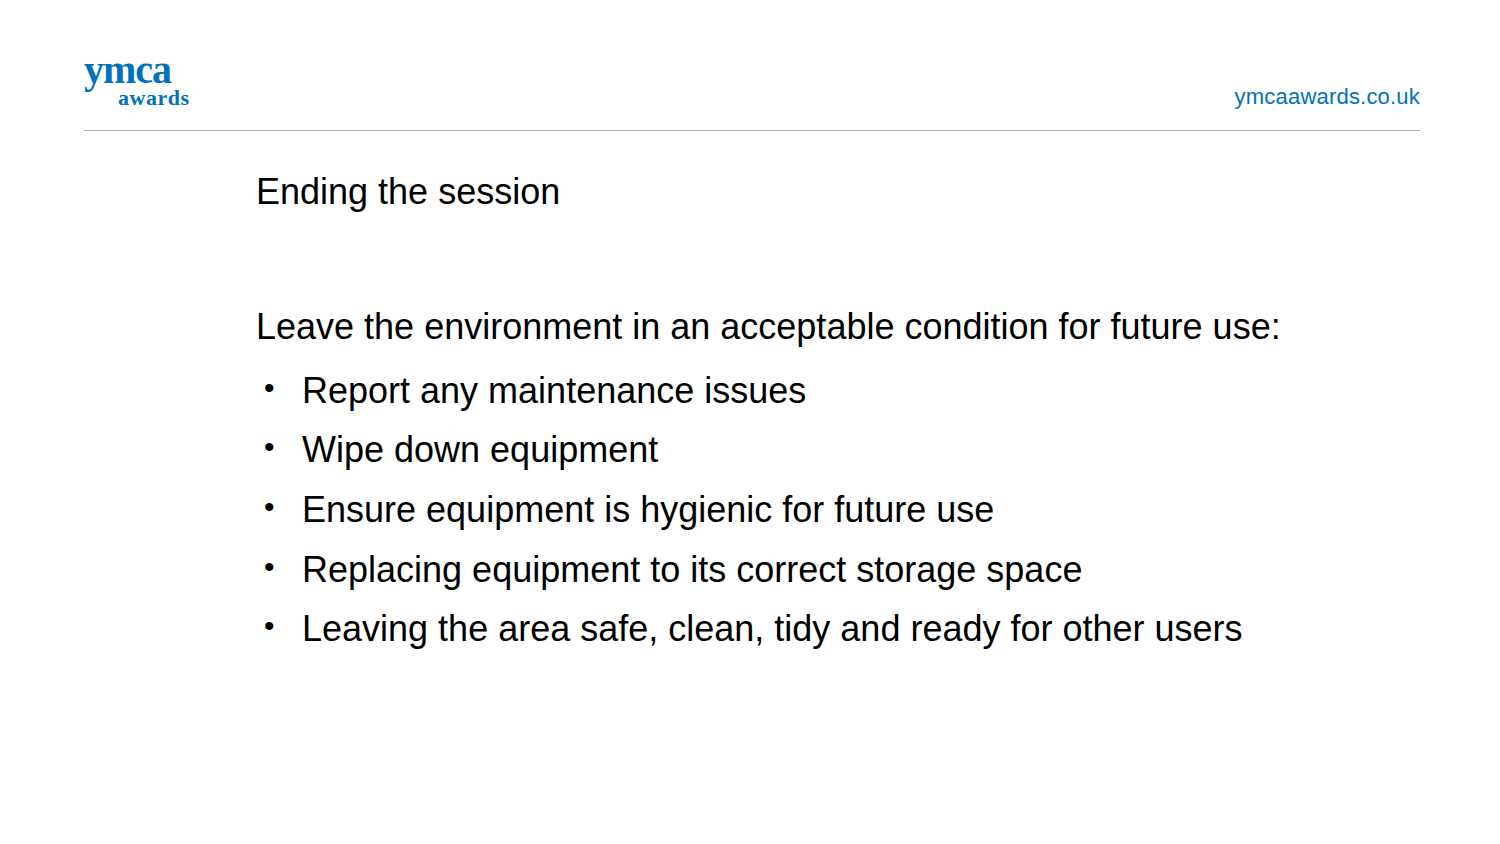ymca
awards
ymcaawards.co.uk
Ending the session
Leave the environment in an acceptable condition for future use:
Report any maintenance issues
Wipe down equipment
Ensure equipment is hygienic for future use
Replacing equipment to its correct storage space
Leaving the area safe, clean, tidy and ready for other users